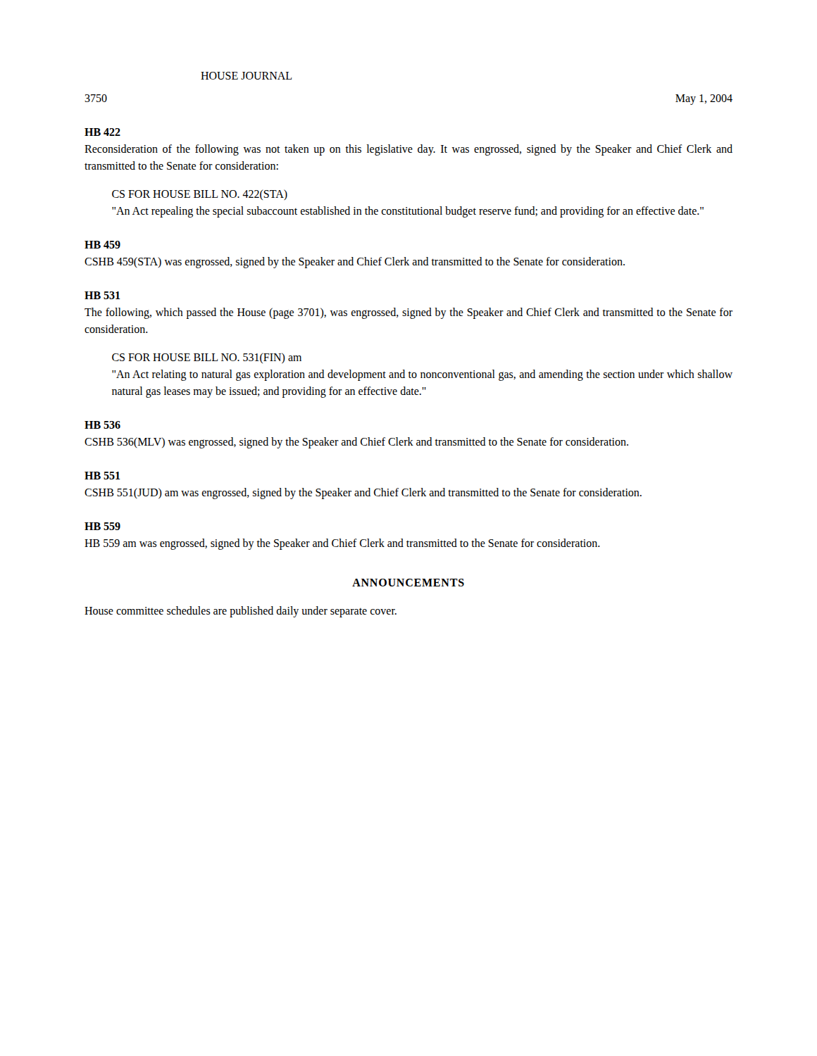HOUSE JOURNAL
3750
May 1, 2004
HB 422
Reconsideration of the following was not taken up on this legislative day. It was engrossed, signed by the Speaker and Chief Clerk and transmitted to the Senate for consideration:
CS FOR HOUSE BILL NO. 422(STA)
"An Act repealing the special subaccount established in the constitutional budget reserve fund; and providing for an effective date."
HB 459
CSHB 459(STA) was engrossed, signed by the Speaker and Chief Clerk and transmitted to the Senate for consideration.
HB 531
The following, which passed the House (page 3701), was engrossed, signed by the Speaker and Chief Clerk and transmitted to the Senate for consideration.
CS FOR HOUSE BILL NO. 531(FIN) am
"An Act relating to natural gas exploration and development and to nonconventional gas, and amending the section under which shallow natural gas leases may be issued; and providing for an effective date."
HB 536
CSHB 536(MLV) was engrossed, signed by the Speaker and Chief Clerk and transmitted to the Senate for consideration.
HB 551
CSHB 551(JUD) am was engrossed, signed by the Speaker and Chief Clerk and transmitted to the Senate for consideration.
HB 559
HB 559 am was engrossed, signed by the Speaker and Chief Clerk and transmitted to the Senate for consideration.
ANNOUNCEMENTS
House committee schedules are published daily under separate cover.